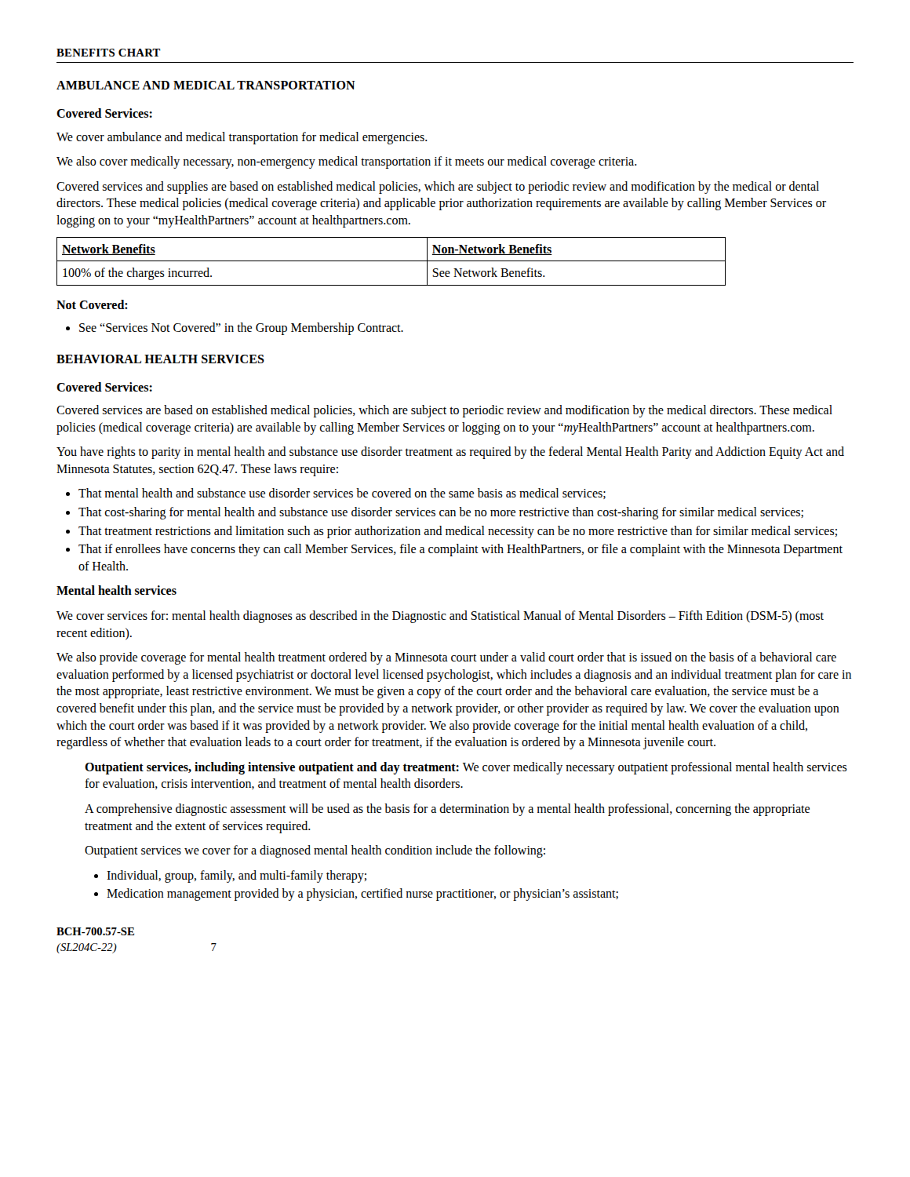BENEFITS CHART
AMBULANCE AND MEDICAL TRANSPORTATION
Covered Services:
We cover ambulance and medical transportation for medical emergencies.
We also cover medically necessary, non-emergency medical transportation if it meets our medical coverage criteria.
Covered services and supplies are based on established medical policies, which are subject to periodic review and modification by the medical or dental directors. These medical policies (medical coverage criteria) and applicable prior authorization requirements are available by calling Member Services or logging on to your “myHealthPartners” account at healthpartners.com.
| Network Benefits | Non-Network Benefits |
| --- | --- |
| 100% of the charges incurred. | See Network Benefits. |
Not Covered:
See “Services Not Covered” in the Group Membership Contract.
BEHAVIORAL HEALTH SERVICES
Covered Services:
Covered services are based on established medical policies, which are subject to periodic review and modification by the medical directors. These medical policies (medical coverage criteria) are available by calling Member Services or logging on to your “my HealthPartners” account at healthpartners.com.
You have rights to parity in mental health and substance use disorder treatment as required by the federal Mental Health Parity and Addiction Equity Act and Minnesota Statutes, section 62Q.47. These laws require:
That mental health and substance use disorder services be covered on the same basis as medical services;
That cost-sharing for mental health and substance use disorder services can be no more restrictive than cost-sharing for similar medical services;
That treatment restrictions and limitation such as prior authorization and medical necessity can be no more restrictive than for similar medical services;
That if enrollees have concerns they can call Member Services, file a complaint with HealthPartners, or file a complaint with the Minnesota Department of Health.
Mental health services
We cover services for: mental health diagnoses as described in the Diagnostic and Statistical Manual of Mental Disorders – Fifth Edition (DSM-5) (most recent edition).
We also provide coverage for mental health treatment ordered by a Minnesota court under a valid court order that is issued on the basis of a behavioral care evaluation performed by a licensed psychiatrist or doctoral level licensed psychologist, which includes a diagnosis and an individual treatment plan for care in the most appropriate, least restrictive environment. We must be given a copy of the court order and the behavioral care evaluation, the service must be a covered benefit under this plan, and the service must be provided by a network provider, or other provider as required by law. We cover the evaluation upon which the court order was based if it was provided by a network provider. We also provide coverage for the initial mental health evaluation of a child, regardless of whether that evaluation leads to a court order for treatment, if the evaluation is ordered by a Minnesota juvenile court.
Outpatient services, including intensive outpatient and day treatment: We cover medically necessary outpatient professional mental health services for evaluation, crisis intervention, and treatment of mental health disorders.
A comprehensive diagnostic assessment will be used as the basis for a determination by a mental health professional, concerning the appropriate treatment and the extent of services required.
Outpatient services we cover for a diagnosed mental health condition include the following:
Individual, group, family, and multi-family therapy;
Medication management provided by a physician, certified nurse practitioner, or physician’s assistant;
BCH-700.57-SE
(SL204C-22) 7